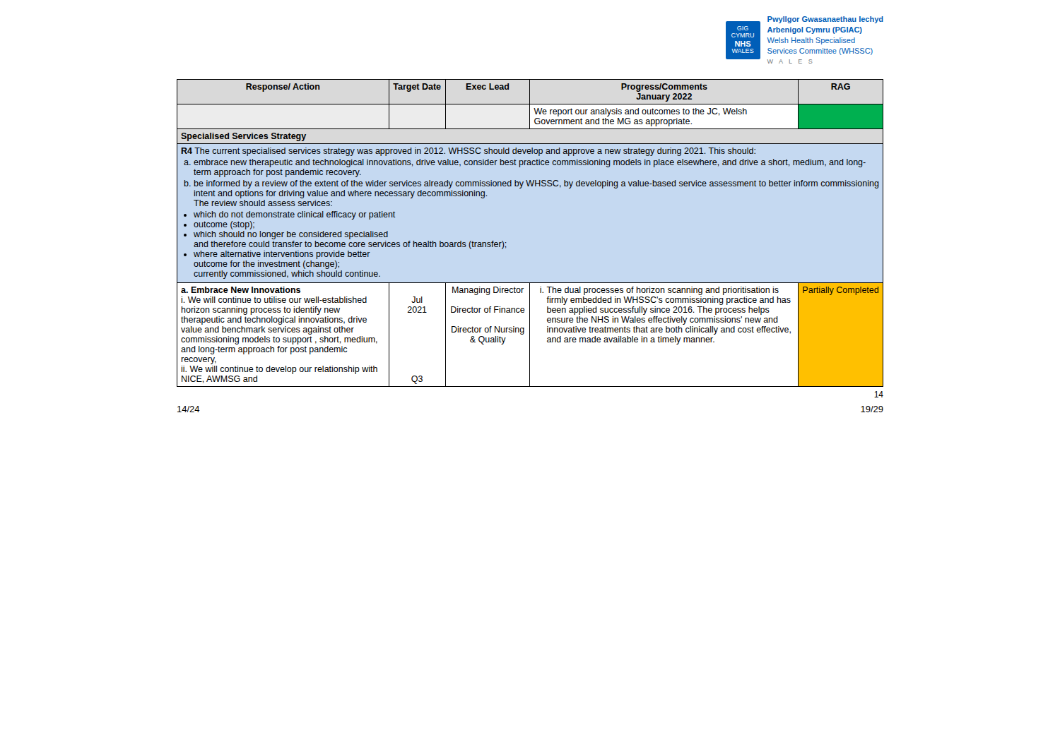GIG
CYMRU NHS
WALES
Pwyllgor Gwasanaethau Iechyd
Arbenigol Cymru (PGIAC)
Welsh Health Specialised
Services Committee (WHSSC)
W A L E S
| Response/ Action | Target Date | Exec Lead | Progress/Comments January 2022 | RAG |
| --- | --- | --- | --- | --- |
| | | | We report our analysis and outcomes to the JC, Welsh Government and the MG as appropriate. | |
| Specialised Services Strategy |
| R4 The current specialised services strategy was approved in 2012. WHSSC should develop and approve a new strategy during 2021. This should: embrace new therapeutic and technological innovations, drive value, consider best practice commissioning models in place elsewhere, and drive a short, medium, and long-term approach for post pandemic recovery. be informed by a review of the extent of the wider services already commissioned by WHSSC, by developing a value-based service assessment to better inform commissioning intent and options for driving value and where necessary decommissioning. The review should assess services: which do not demonstrate clinical efficacy or patient outcome (stop); which should no longer be considered specialised and therefore could transfer to become core services of health boards (transfer); where alternative interventions provide better outcome for the investment (change); currently commissioned, which should continue. |
| a. Embrace New Innovations i. We will continue to utilise our well-established horizon scanning process to identify new therapeutic and technological innovations, drive value and benchmark services against other commissioning models to support , short, medium, and long-term approach for post pandemic recovery, ii. We will continue to develop our relationship with NICE, AWMSG and | Jul 2021 Q3 | Managing Director Director of Finance Director of Nursing & Quality | The dual processes of horizon scanning and prioritisation is firmly embedded in WHSSC's commissioning practice and has been applied successfully since 2016. The process helps ensure the NHS in Wales effectively commissions' new and innovative treatments that are both clinically and cost effective, and are made available in a timely manner. | Partially Completed |
14
14/24
19/29